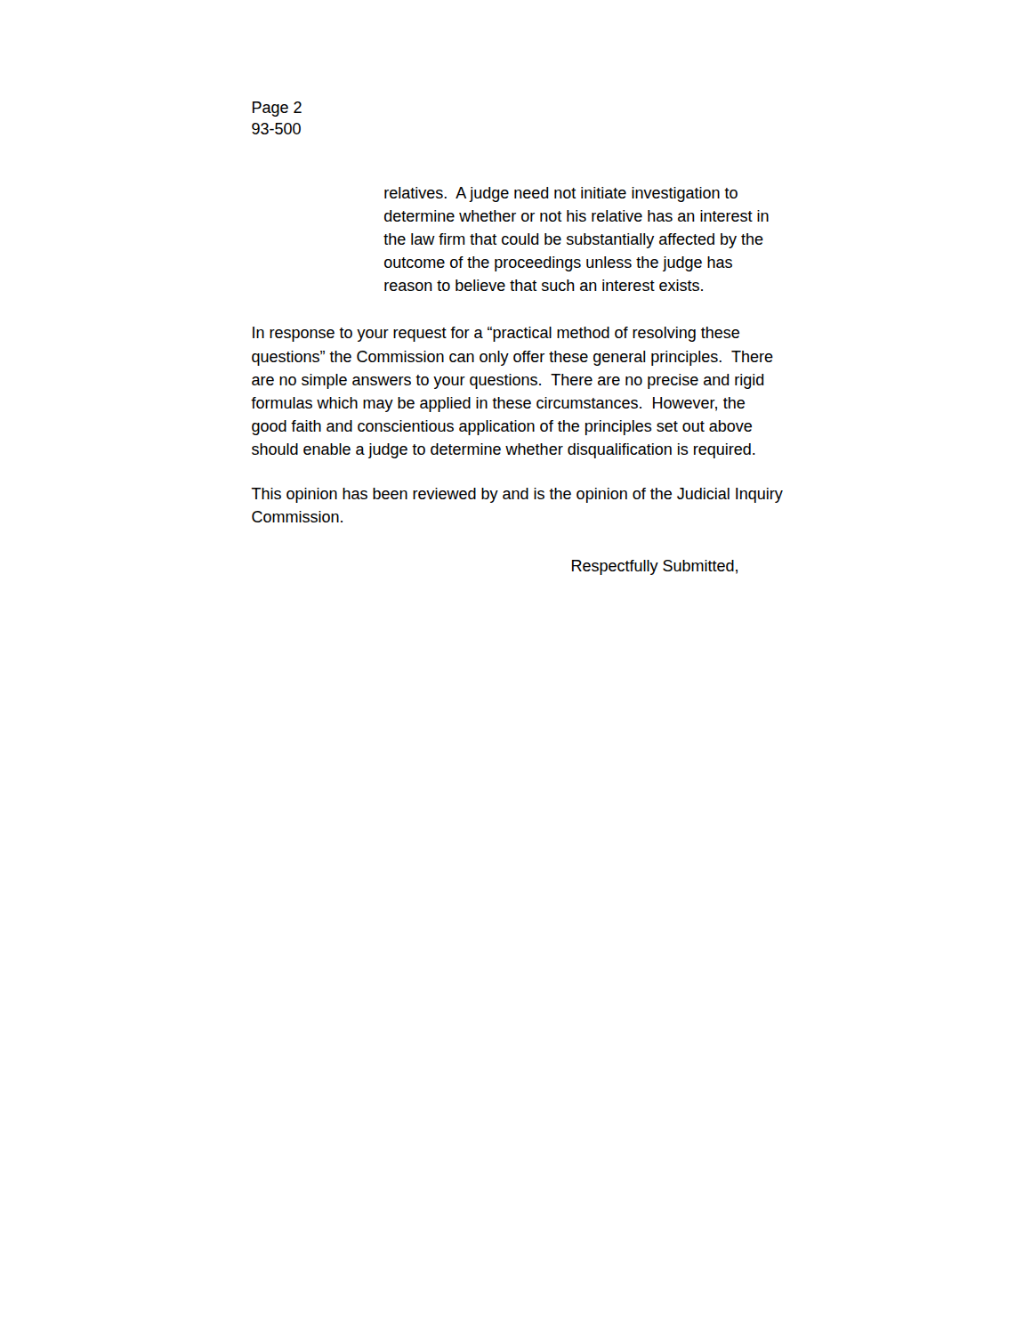Page 2
93-500
relatives. A judge need not initiate investigation to determine whether or not his relative has an interest in the law firm that could be substantially affected by the outcome of the proceedings unless the judge has reason to believe that such an interest exists.
In response to your request for a “practical method of resolving these questions” the Commission can only offer these general principles. There are no simple answers to your questions. There are no precise and rigid formulas which may be applied in these circumstances. However, the good faith and conscientious application of the principles set out above should enable a judge to determine whether disqualification is required.
This opinion has been reviewed by and is the opinion of the Judicial Inquiry Commission.
Respectfully Submitted,